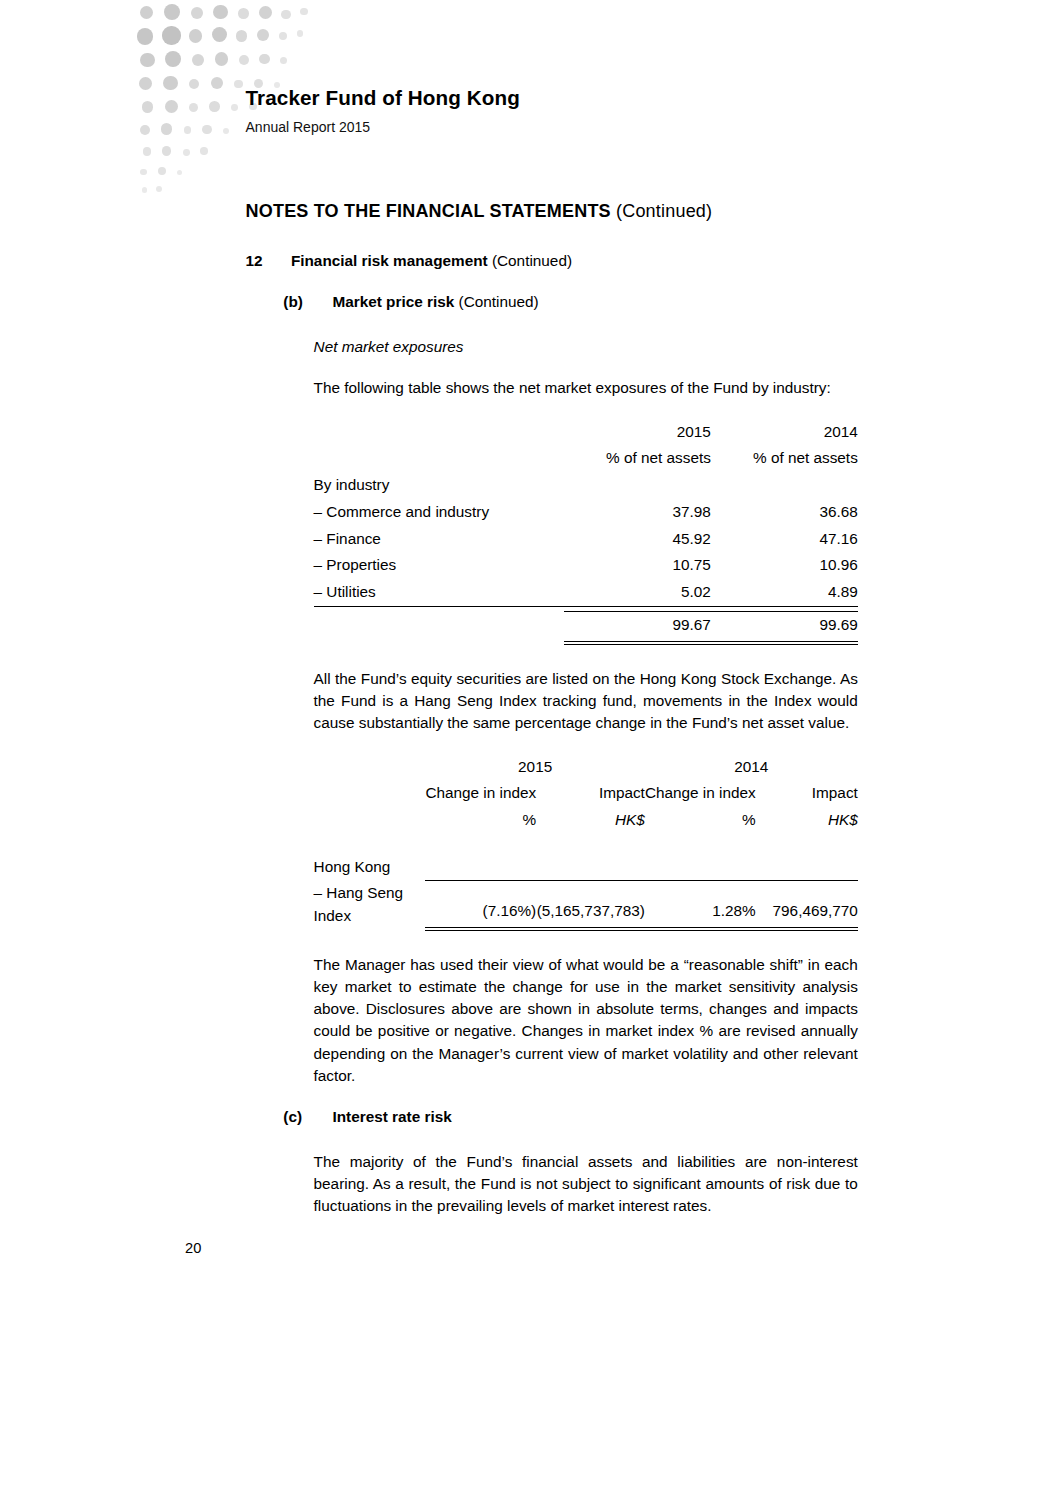Tracker Fund of Hong Kong
Annual Report 2015
NOTES TO THE FINANCIAL STATEMENTS (Continued)
12
Financial risk management (Continued)
(b)
Market price risk (Continued)
Net market exposures
The following table shows the net market exposures of the Fund by industry:
| | 2015 | 2014 |
| | % of net assets | % of net assets |
| By industry | | |
| – Commerce and industry | 37.98 | 36.68 |
| – Finance | 45.92 | 47.16 |
| – Properties | 10.75 | 10.96 |
| – Utilities | 5.02 | 4.89 |
| | 99.67 | 99.69 |
All the Fund’s equity securities are listed on the Hong Kong Stock Exchange. As the Fund is a Hang Seng Index tracking fund, movements in the Index would cause substantially the same percentage change in the Fund’s net asset value.
| | 2015 | 2014 |
| | Change in index | Impact | Change in index | Impact |
| | % | HK$ | % | HK$ |
| Hong Kong | | | | |
| – Hang Seng Index | (7.16%) | (5,165,737,783) | 1.28% | 796,469,770 |
The Manager has used their view of what would be a “reasonable shift” in each key market to estimate the change for use in the market sensitivity analysis above. Disclosures above are shown in absolute terms, changes and impacts could be positive or negative. Changes in market index % are revised annually depending on the Manager’s current view of market volatility and other relevant factor.
(c)
Interest rate risk
The majority of the Fund’s financial assets and liabilities are non-interest bearing. As a result, the Fund is not subject to significant amounts of risk due to fluctuations in the prevailing levels of market interest rates.
20